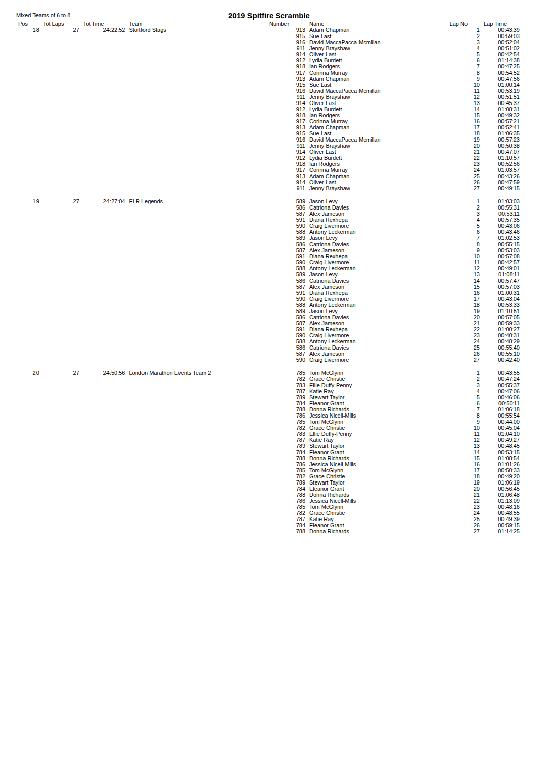Mixed Teams of 6 to 8
2019 Spitfire Scramble
| Pos | Tot Laps | Tot Time | Team | Number | Name | Lap No | Lap Time |
| --- | --- | --- | --- | --- | --- | --- | --- |
| 18 | 27 | 24:22:52 | Stortford Stags | 913 | Adam Chapman | 1 | 00:43:39 |
| | | | | 915 | Sue Last | 2 | 00:59:03 |
| | | | | 916 | David MaccaPacca Mcmillan | 3 | 00:52:04 |
| | | | | 911 | Jenny Brayshaw | 4 | 00:51:02 |
| | | | | 914 | Oliver Last | 5 | 00:42:54 |
| | | | | 912 | Lydia Burdett | 6 | 01:14:38 |
| | | | | 918 | Ian Rodgers | 7 | 00:47:25 |
| | | | | 917 | Corinna Murray | 8 | 00:54:52 |
| | | | | 913 | Adam Chapman | 9 | 00:47:56 |
| | | | | 915 | Sue Last | 10 | 01:00:14 |
| | | | | 916 | David MaccaPacca Mcmillan | 11 | 00:53:19 |
| | | | | 911 | Jenny Brayshaw | 12 | 00:51:51 |
| | | | | 914 | Oliver Last | 13 | 00:45:37 |
| | | | | 912 | Lydia Burdett | 14 | 01:08:31 |
| | | | | 918 | Ian Rodgers | 15 | 00:49:32 |
| | | | | 917 | Corinna Murray | 16 | 00:57:21 |
| | | | | 913 | Adam Chapman | 17 | 00:52:41 |
| | | | | 915 | Sue Last | 18 | 01:06:35 |
| | | | | 916 | David MaccaPacca Mcmillan | 19 | 00:57:23 |
| | | | | 911 | Jenny Brayshaw | 20 | 00:50:38 |
| | | | | 914 | Oliver Last | 21 | 00:47:07 |
| | | | | 912 | Lydia Burdett | 22 | 01:10:57 |
| | | | | 918 | Ian Rodgers | 23 | 00:52:56 |
| | | | | 917 | Corinna Murray | 24 | 01:03:57 |
| | | | | 913 | Adam Chapman | 25 | 00:43:26 |
| | | | | 914 | Oliver Last | 26 | 00:47:59 |
| | | | | 911 | Jenny Brayshaw | 27 | 00:49:15 |
| 19 | 27 | 24:27:04 | ELR Legends | 589 | Jason Levy | 1 | 01:03:03 |
| | | | | 586 | Catriona Davies | 2 | 00:55:31 |
| | | | | 587 | Alex Jameson | 3 | 00:53:11 |
| | | | | 591 | Diana Rexhepa | 4 | 00:57:35 |
| | | | | 590 | Craig Livermore | 5 | 00:43:06 |
| | | | | 588 | Antony Leckerman | 6 | 00:43:46 |
| | | | | 589 | Jason Levy | 7 | 01:02:53 |
| | | | | 586 | Catriona Davies | 8 | 00:55:15 |
| | | | | 587 | Alex Jameson | 9 | 00:53:03 |
| | | | | 591 | Diana Rexhepa | 10 | 00:57:08 |
| | | | | 590 | Craig Livermore | 11 | 00:42:57 |
| | | | | 588 | Antony Leckerman | 12 | 00:49:01 |
| | | | | 589 | Jason Levy | 13 | 01:08:11 |
| | | | | 586 | Catriona Davies | 14 | 00:57:47 |
| | | | | 587 | Alex Jameson | 15 | 00:57:03 |
| | | | | 591 | Diana Rexhepa | 16 | 01:00:31 |
| | | | | 590 | Craig Livermore | 17 | 00:43:04 |
| | | | | 588 | Antony Leckerman | 18 | 00:53:33 |
| | | | | 589 | Jason Levy | 19 | 01:10:51 |
| | | | | 586 | Catriona Davies | 20 | 00:57:05 |
| | | | | 587 | Alex Jameson | 21 | 00:59:33 |
| | | | | 591 | Diana Rexhepa | 22 | 01:00:27 |
| | | | | 590 | Craig Livermore | 23 | 00:40:31 |
| | | | | 588 | Antony Leckerman | 24 | 00:48:29 |
| | | | | 586 | Catriona Davies | 25 | 00:55:40 |
| | | | | 587 | Alex Jameson | 26 | 00:55:10 |
| | | | | 590 | Craig Livermore | 27 | 00:42:40 |
| 20 | 27 | 24:50:56 | London Marathon Events Team 2 | 785 | Tom McGlynn | 1 | 00:43:55 |
| | | | | 782 | Grace Christie | 2 | 00:47:24 |
| | | | | 783 | Ellie Duffy-Penny | 3 | 00:55:37 |
| | | | | 787 | Katie Ray | 4 | 00:47:06 |
| | | | | 789 | Stewart Taylor | 5 | 00:46:06 |
| | | | | 784 | Eleanor Grant | 6 | 00:50:11 |
| | | | | 788 | Donna Richards | 7 | 01:06:18 |
| | | | | 786 | Jessica Nicell-Mills | 8 | 00:55:54 |
| | | | | 785 | Tom McGlynn | 9 | 00:44:00 |
| | | | | 782 | Grace Christie | 10 | 00:45:04 |
| | | | | 783 | Ellie Duffy-Penny | 11 | 01:04:10 |
| | | | | 787 | Katie Ray | 12 | 00:49:27 |
| | | | | 789 | Stewart Taylor | 13 | 00:48:45 |
| | | | | 784 | Eleanor Grant | 14 | 00:53:15 |
| | | | | 788 | Donna Richards | 15 | 01:08:54 |
| | | | | 786 | Jessica Nicell-Mills | 16 | 01:01:26 |
| | | | | 785 | Tom McGlynn | 17 | 00:50:33 |
| | | | | 782 | Grace Christie | 18 | 00:49:20 |
| | | | | 789 | Stewart Taylor | 19 | 01:06:19 |
| | | | | 784 | Eleanor Grant | 20 | 00:56:45 |
| | | | | 788 | Donna Richards | 21 | 01:06:48 |
| | | | | 786 | Jessica Nicell-Mills | 22 | 01:13:09 |
| | | | | 785 | Tom McGlynn | 23 | 00:48:16 |
| | | | | 782 | Grace Christie | 24 | 00:48:55 |
| | | | | 787 | Katie Ray | 25 | 00:49:39 |
| | | | | 784 | Eleanor Grant | 26 | 00:59:15 |
| | | | | 788 | Donna Richards | 27 | 01:14:25 |